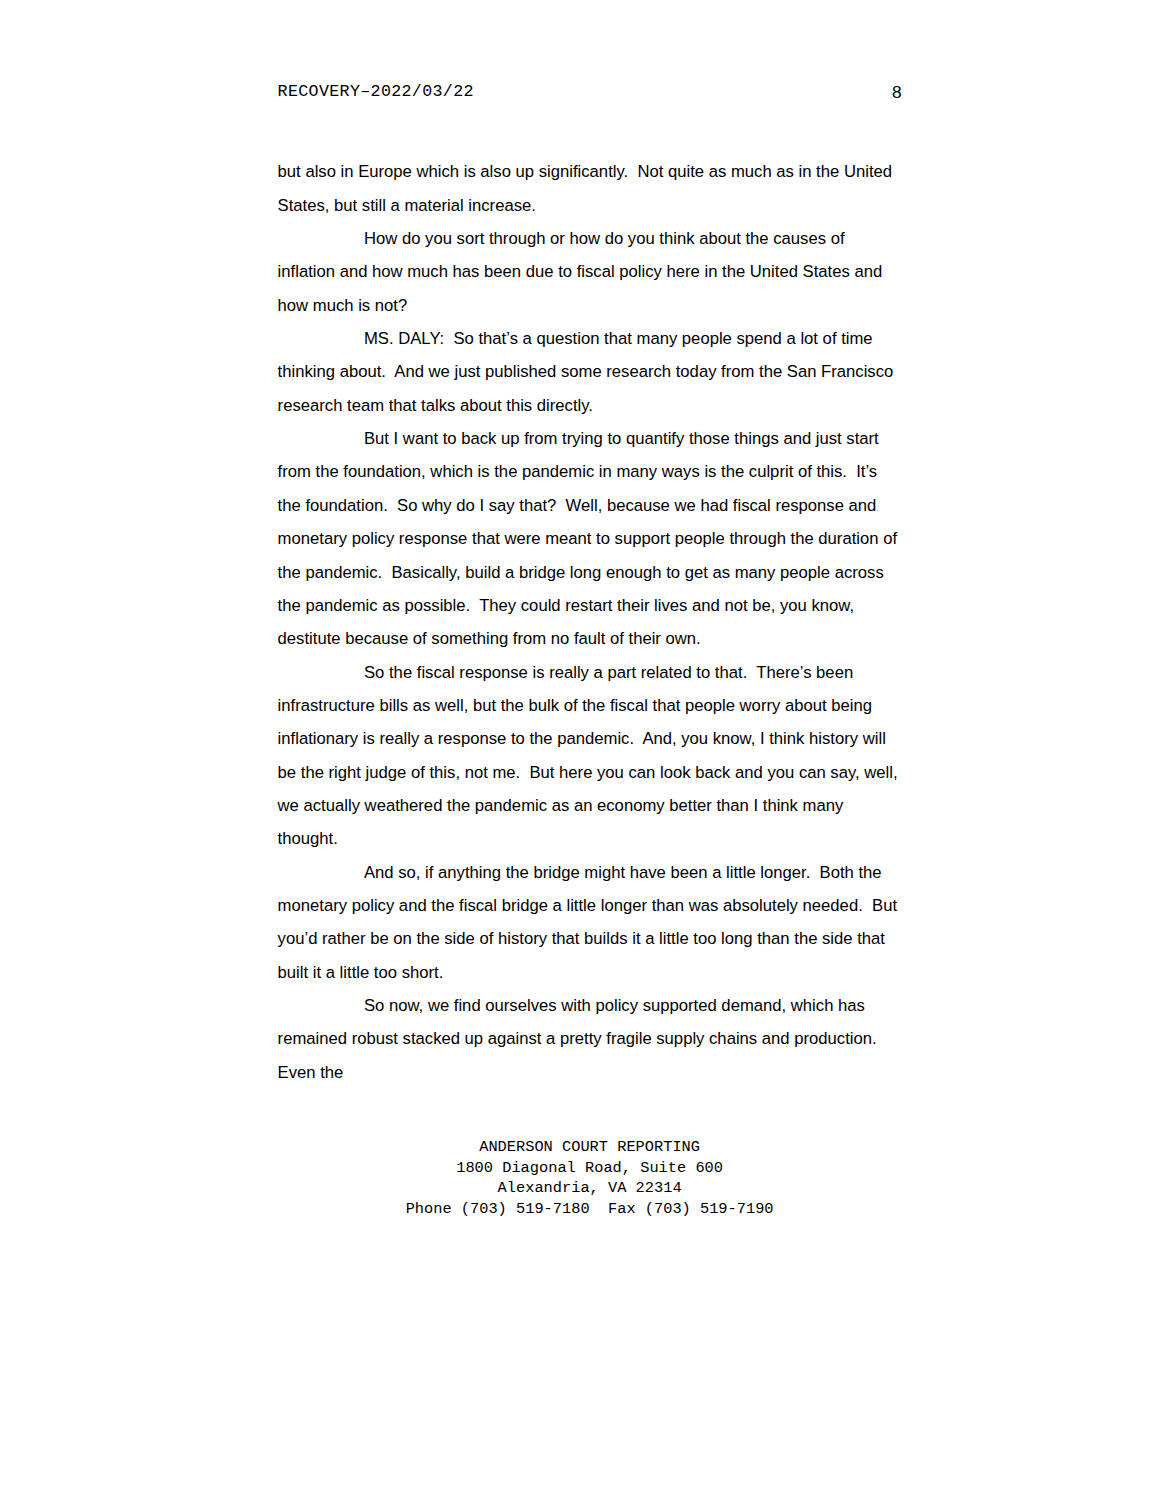RECOVERY–2022/03/22
8
but also in Europe which is also up significantly. Not quite as much as in the United States, but still a material increase.
How do you sort through or how do you think about the causes of inflation and how much has been due to fiscal policy here in the United States and how much is not?
MS. DALY: So that’s a question that many people spend a lot of time thinking about. And we just published some research today from the San Francisco research team that talks about this directly.
But I want to back up from trying to quantify those things and just start from the foundation, which is the pandemic in many ways is the culprit of this. It’s the foundation. So why do I say that? Well, because we had fiscal response and monetary policy response that were meant to support people through the duration of the pandemic. Basically, build a bridge long enough to get as many people across the pandemic as possible. They could restart their lives and not be, you know, destitute because of something from no fault of their own.
So the fiscal response is really a part related to that. There’s been infrastructure bills as well, but the bulk of the fiscal that people worry about being inflationary is really a response to the pandemic. And, you know, I think history will be the right judge of this, not me. But here you can look back and you can say, well, we actually weathered the pandemic as an economy better than I think many thought.
And so, if anything the bridge might have been a little longer. Both the monetary policy and the fiscal bridge a little longer than was absolutely needed. But you’d rather be on the side of history that builds it a little too long than the side that built it a little too short.
So now, we find ourselves with policy supported demand, which has remained robust stacked up against a pretty fragile supply chains and production. Even the
ANDERSON COURT REPORTING
1800 Diagonal Road, Suite 600
Alexandria, VA 22314
Phone (703) 519-7180 Fax (703) 519-7190